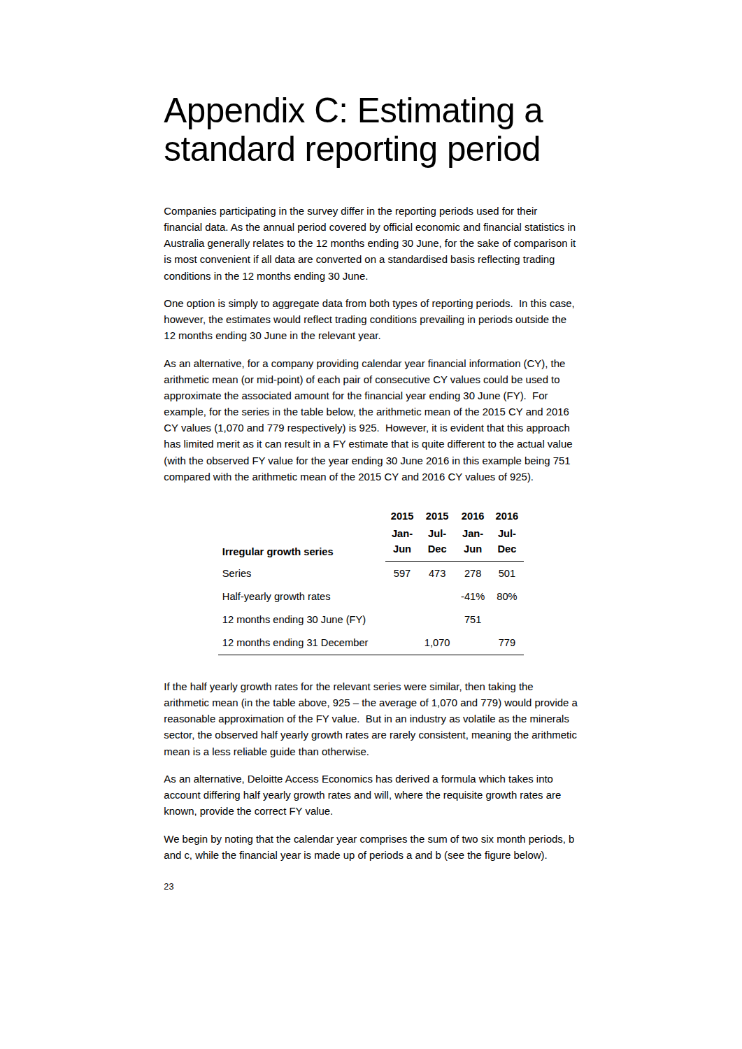Appendix C: Estimating a standard reporting period
Companies participating in the survey differ in the reporting periods used for their financial data. As the annual period covered by official economic and financial statistics in Australia generally relates to the 12 months ending 30 June, for the sake of comparison it is most convenient if all data are converted on a standardised basis reflecting trading conditions in the 12 months ending 30 June.
One option is simply to aggregate data from both types of reporting periods. In this case, however, the estimates would reflect trading conditions prevailing in periods outside the 12 months ending 30 June in the relevant year.
As an alternative, for a company providing calendar year financial information (CY), the arithmetic mean (or mid-point) of each pair of consecutive CY values could be used to approximate the associated amount for the financial year ending 30 June (FY). For example, for the series in the table below, the arithmetic mean of the 2015 CY and 2016 CY values (1,070 and 779 respectively) is 925. However, it is evident that this approach has limited merit as it can result in a FY estimate that is quite different to the actual value (with the observed FY value for the year ending 30 June 2016 in this example being 751 compared with the arithmetic mean of the 2015 CY and 2016 CY values of 925).
| Irregular growth series | 2015 | 2015 | 2016 | 2016 |
| --- | --- | --- | --- | --- |
| Jan- Jun | Jul- Dec | Jan- Jun | Jul- Dec |
| Series | 597 | 473 | 278 | 501 |
| Half-yearly growth rates | | | -41% | 80% |
| 12 months ending 30 June (FY) | | | 751 | |
| 12 months ending 31 December | | 1,070 | | 779 |
If the half yearly growth rates for the relevant series were similar, then taking the arithmetic mean (in the table above, 925 – the average of 1,070 and 779) would provide a reasonable approximation of the FY value. But in an industry as volatile as the minerals sector, the observed half yearly growth rates are rarely consistent, meaning the arithmetic mean is a less reliable guide than otherwise.
As an alternative, Deloitte Access Economics has derived a formula which takes into account differing half yearly growth rates and will, where the requisite growth rates are known, provide the correct FY value.
We begin by noting that the calendar year comprises the sum of two six month periods, b and c, while the financial year is made up of periods a and b (see the figure below).
23